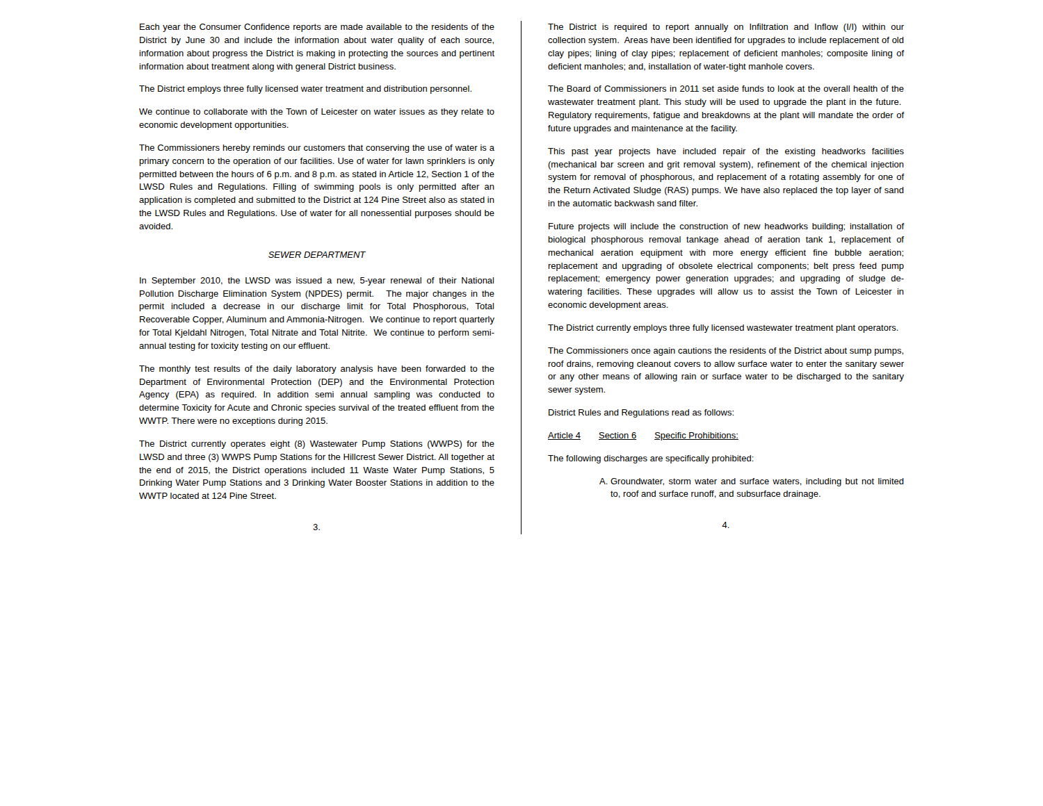Each year the Consumer Confidence reports are made available to the residents of the District by June 30 and include the information about water quality of each source, information about progress the District is making in protecting the sources and pertinent information about treatment along with general District business.
The District employs three fully licensed water treatment and distribution personnel.
We continue to collaborate with the Town of Leicester on water issues as they relate to economic development opportunities.
The Commissioners hereby reminds our customers that conserving the use of water is a primary concern to the operation of our facilities. Use of water for lawn sprinklers is only permitted between the hours of 6 p.m. and 8 p.m. as stated in Article 12, Section 1 of the LWSD Rules and Regulations. Filling of swimming pools is only permitted after an application is completed and submitted to the District at 124 Pine Street also as stated in the LWSD Rules and Regulations. Use of water for all nonessential purposes should be avoided.
SEWER DEPARTMENT
In September 2010, the LWSD was issued a new, 5-year renewal of their National Pollution Discharge Elimination System (NPDES) permit. The major changes in the permit included a decrease in our discharge limit for Total Phosphorous, Total Recoverable Copper, Aluminum and Ammonia-Nitrogen. We continue to report quarterly for Total Kjeldahl Nitrogen, Total Nitrate and Total Nitrite. We continue to perform semi- annual testing for toxicity testing on our effluent.
The monthly test results of the daily laboratory analysis have been forwarded to the Department of Environmental Protection (DEP) and the Environmental Protection Agency (EPA) as required. In addition semi annual sampling was conducted to determine Toxicity for Acute and Chronic species survival of the treated effluent from the WWTP. There were no exceptions during 2015.
The District currently operates eight (8) Wastewater Pump Stations (WWPS) for the LWSD and three (3) WWPS Pump Stations for the Hillcrest Sewer District. All together at the end of 2015, the District operations included 11 Waste Water Pump Stations, 5 Drinking Water Pump Stations and 3 Drinking Water Booster Stations in addition to the WWTP located at 124 Pine Street.
3.
The District is required to report annually on Infiltration and Inflow (I/I) within our collection system. Areas have been identified for upgrades to include replacement of old clay pipes; lining of clay pipes; replacement of deficient manholes; composite lining of deficient manholes; and, installation of water-tight manhole covers.
The Board of Commissioners in 2011 set aside funds to look at the overall health of the wastewater treatment plant. This study will be used to upgrade the plant in the future. Regulatory requirements, fatigue and breakdowns at the plant will mandate the order of future upgrades and maintenance at the facility.
This past year projects have included repair of the existing headworks facilities (mechanical bar screen and grit removal system), refinement of the chemical injection system for removal of phosphorous, and replacement of a rotating assembly for one of the Return Activated Sludge (RAS) pumps. We have also replaced the top layer of sand in the automatic backwash sand filter.
Future projects will include the construction of new headworks building; installation of biological phosphorous removal tankage ahead of aeration tank 1, replacement of mechanical aeration equipment with more energy efficient fine bubble aeration; replacement and upgrading of obsolete electrical components; belt press feed pump replacement; emergency power generation upgrades; and upgrading of sludge de-watering facilities. These upgrades will allow us to assist the Town of Leicester in economic development areas.
The District currently employs three fully licensed wastewater treatment plant operators.
The Commissioners once again cautions the residents of the District about sump pumps, roof drains, removing cleanout covers to allow surface water to enter the sanitary sewer or any other means of allowing rain or surface water to be discharged to the sanitary sewer system.
District Rules and Regulations read as follows:
Article 4 Section 6 Specific Prohibitions:
The following discharges are specifically prohibited:
Groundwater, storm water and surface waters, including but not limited to, roof and surface runoff, and subsurface drainage.
4.